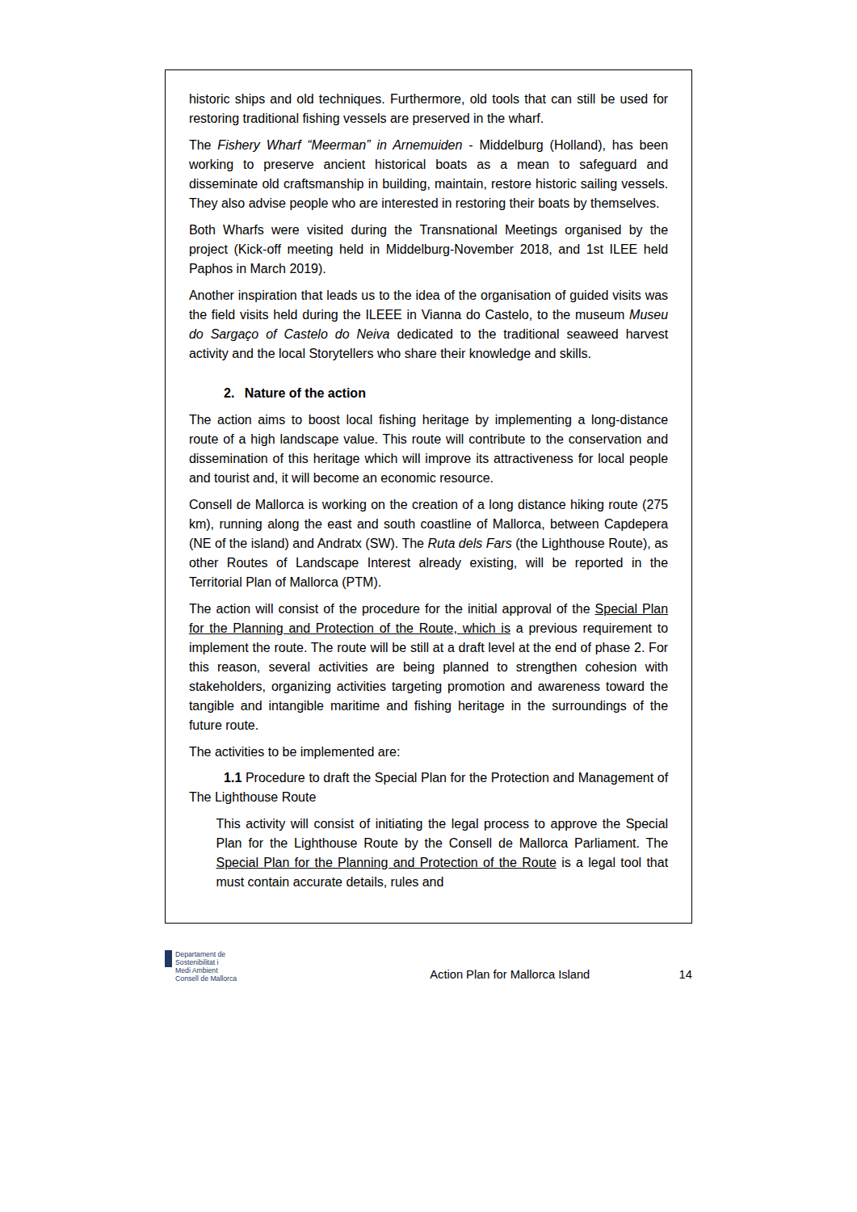historic ships and old techniques. Furthermore, old tools that can still be used for restoring traditional fishing vessels are preserved in the wharf.
The Fishery Wharf “Meerman” in Arnemuiden - Middelburg (Holland), has been working to preserve ancient historical boats as a mean to safeguard and disseminate old craftsmanship in building, maintain, restore historic sailing vessels. They also advise people who are interested in restoring their boats by themselves.
Both Wharfs were visited during the Transnational Meetings organised by the project (Kick-off meeting held in Middelburg-November 2018, and 1st ILEE held Paphos in March 2019).
Another inspiration that leads us to the idea of the organisation of guided visits was the field visits held during the ILEEE in Vianna do Castelo, to the museum Museu do Sargaço of Castelo do Neiva dedicated to the traditional seaweed harvest activity and the local Storytellers who share their knowledge and skills.
2. Nature of the action
The action aims to boost local fishing heritage by implementing a long-distance route of a high landscape value. This route will contribute to the conservation and dissemination of this heritage which will improve its attractiveness for local people and tourist and, it will become an economic resource.
Consell de Mallorca is working on the creation of a long distance hiking route (275 km), running along the east and south coastline of Mallorca, between Capdepera (NE of the island) and Andratx (SW). The Ruta dels Fars (the Lighthouse Route), as other Routes of Landscape Interest already existing, will be reported in the Territorial Plan of Mallorca (PTM).
The action will consist of the procedure for the initial approval of the Special Plan for the Planning and Protection of the Route, which is a previous requirement to implement the route. The route will be still at a draft level at the end of phase 2. For this reason, several activities are being planned to strengthen cohesion with stakeholders, organizing activities targeting promotion and awareness toward the tangible and intangible maritime and fishing heritage in the surroundings of the future route.
The activities to be implemented are:
1.1 Procedure to draft the Special Plan for the Protection and Management of The Lighthouse Route
This activity will consist of initiating the legal process to approve the Special Plan for the Lighthouse Route by the Consell de Mallorca Parliament. The Special Plan for the Planning and Protection of the Route is a legal tool that must contain accurate details, rules and
Departament de
Sostenibilitat i
Medi Ambient
Consell de Mallorca
Action Plan for Mallorca Island
14